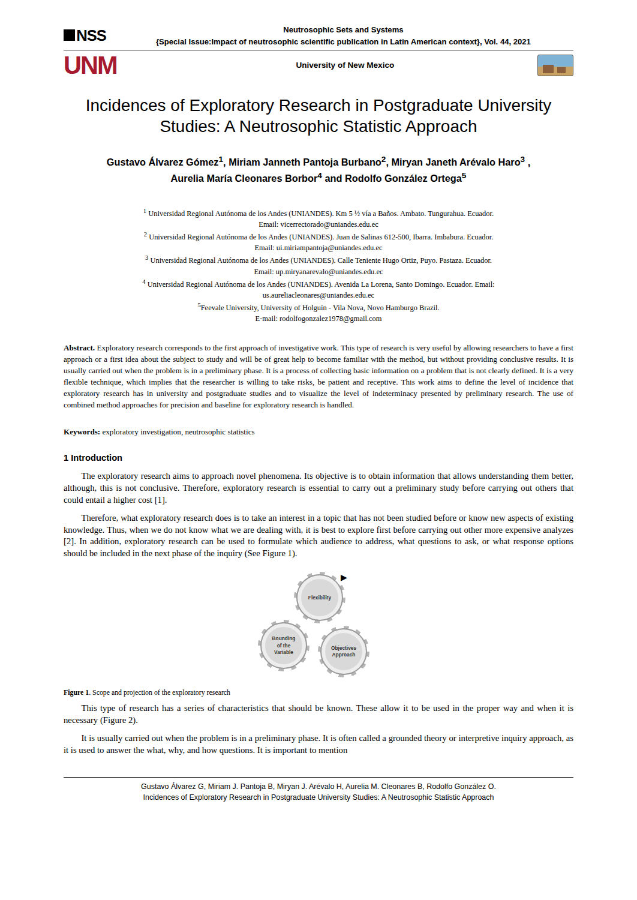NSS
Neutrosophic Sets and Systems
{Special Issue:Impact of neutrosophic scientific publication in Latin American context}, Vol. 44, 2021
UNM
University of New Mexico
Incidences of Exploratory Research in Postgraduate University Studies: A Neutrosophic Statistic Approach
Gustavo Álvarez Gómez1, Miriam Janneth Pantoja Burbano2, Miryan Janeth Arévalo Haro3 ,
Aurelia María Cleonares Borbor4 and Rodolfo González Ortega5
1 Universidad Regional Autónoma de los Andes (UNIANDES). Km 5 ½ vía a Baños. Ambato. Tungurahua. Ecuador.
Email: vicerrectorado@uniandes.edu.ec
2 Universidad Regional Autónoma de los Andes (UNIANDES). Juan de Salinas 612-500, Ibarra. Imbabura. Ecuador.
Email: ui.miriampantoja@uniandes.edu.ec
3 Universidad Regional Autónoma de los Andes (UNIANDES). Calle Teniente Hugo Ortiz, Puyo. Pastaza. Ecuador.
Email: up.miryanarevalo@uniandes.edu.ec
4 Universidad Regional Autónoma de los Andes (UNIANDES). Avenida La Lorena, Santo Domingo. Ecuador. Email:
us.aureliacleonares@uniandes.edu.ec
5Feevale University, University of Holguín - Vila Nova, Novo Hamburgo Brazil.
E-mail: rodolfogonzalez1978@gmail.com
Abstract. Exploratory research corresponds to the first approach of investigative work. This type of research is very useful by allowing researchers to have a first approach or a first idea about the subject to study and will be of great help to become familiar with the method, but without providing conclusive results. It is usually carried out when the problem is in a preliminary phase. It is a process of collecting basic information on a problem that is not clearly defined. It is a very flexible technique, which implies that the researcher is willing to take risks, be patient and receptive. This work aims to define the level of incidence that exploratory research has in university and postgraduate studies and to visualize the level of indeterminacy presented by preliminary research. The use of combined method approaches for precision and baseline for exploratory research is handled.
Keywords: exploratory investigation, neutrosophic statistics
1 Introduction
The exploratory research aims to approach novel phenomena. Its objective is to obtain information that allows understanding them better, although, this is not conclusive. Therefore, exploratory research is essential to carry out a preliminary study before carrying out others that could entail a higher cost [1].
Therefore, what exploratory research does is to take an interest in a topic that has not been studied before or know new aspects of existing knowledge. Thus, when we do not know what we are dealing with, it is best to explore first before carrying out other more expensive analyzes [2]. In addition, exploratory research can be used to formulate which audience to address, what questions to ask, or what response options should be included in the next phase of the inquiry (See Figure 1).
▶
Flexibility
Bounding
of the
Variable
Objectives
Approach
Figure 1. Scope and projection of the exploratory research
This type of research has a series of characteristics that should be known. These allow it to be used in the proper way and when it is necessary (Figure 2).
It is usually carried out when the problem is in a preliminary phase. It is often called a grounded theory or interpretive inquiry approach, as it is used to answer the what, why, and how questions. It is important to mention
Gustavo Álvarez G, Miriam J. Pantoja B, Miryan J. Arévalo H, Aurelia M. Cleonares B, Rodolfo González O.
Incidences of Exploratory Research in Postgraduate University Studies: A Neutrosophic Statistic Approach